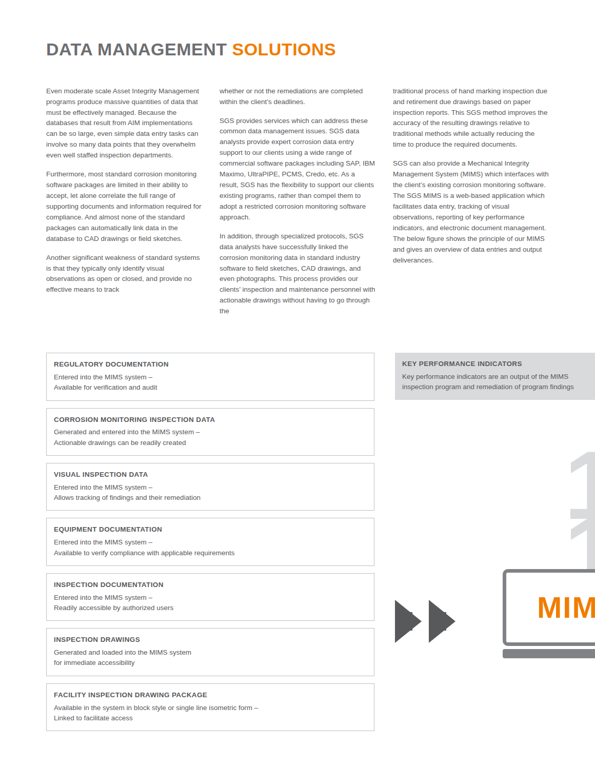Data Management Solutions
Even moderate scale Asset Integrity Management programs produce massive quantities of data that must be effectively managed. Because the databases that result from AIM implementations can be so large, even simple data entry tasks can involve so many data points that they overwhelm even well staffed inspection departments.
Furthermore, most standard corrosion monitoring software packages are limited in their ability to accept, let alone correlate the full range of supporting documents and information required for compliance. And almost none of the standard packages can automatically link data in the database to CAD drawings or field sketches.
Another significant weakness of standard systems is that they typically only identify visual observations as open or closed, and provide no effective means to track
whether or not the remediations are completed within the client’s deadlines.
SGS provides services which can address these common data management issues. SGS data analysts provide expert corrosion data entry support to our clients using a wide range of commercial software packages including SAP, IBM Maximo, UltraPIPE, PCMS, Credo, etc. As a result, SGS has the flexibility to support our clients existing programs, rather than compel them to adopt a restricted corrosion monitoring software approach.
In addition, through specialized protocols, SGS data analysts have successfully linked the corrosion monitoring data in standard industry software to field sketches, CAD drawings, and even photographs. This process provides our clients’ inspection and maintenance personnel with actionable drawings without having to go through the
traditional process of hand marking inspection due and retirement due drawings based on paper inspection reports. This SGS method improves the accuracy of the resulting drawings relative to traditional methods while actually reducing the time to produce the required documents.
SGS can also provide a Mechanical Integrity Management System (MIMS) which interfaces with the client’s existing corrosion monitoring software. The SGS MIMS is a web-based application which facilitates data entry, tracking of visual observations, reporting of key performance indicators, and electronic document management. The below figure shows the principle of our MIMS and gives an overview of data entries and output deliverances.
Regulatory Documentation
Entered into the MIMS system –
Available for verification and audit
Corrosion Monitoring Inspection Data
Generated and entered into the MIMS system –
Actionable drawings can be readily created
Visual Inspection Data
Entered into the MIMS system –
Allows tracking of findings and their remediation
Equipment Documentation
Entered into the MIMS system –
Available to verify compliance with applicable requirements
Inspection Documentation
Entered into the MIMS system –
Readily accessible by authorized users
Inspection Drawings
Generated and loaded into the MIMS system
for immediate accessibility
Facility Inspection Drawing Package
Available in the system in block style or single line isometric form –
Linked to facilitate access
Key Performance Indicators
Key performance indicators are an output of the MIMS
inspection program and remediation of program findings
1
1
MIMS